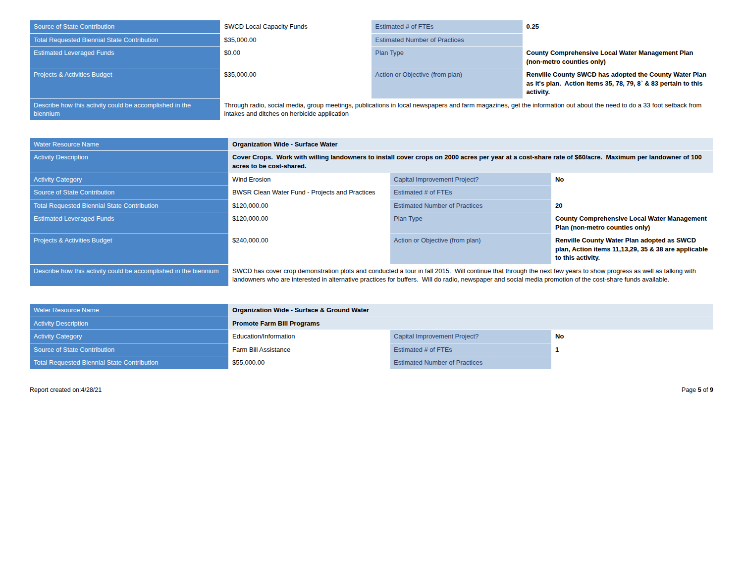| Source of State Contribution | SWCD Local Capacity Funds | Estimated # of FTEs | 0.25 |
| Total Requested Biennial State Contribution | $35,000.00 | Estimated Number of Practices | |
| Estimated Leveraged Funds | $0.00 | Plan Type | County Comprehensive Local Water Management Plan (non-metro counties only) |
| Projects & Activities Budget | $35,000.00 | Action or Objective (from plan) | Renville County SWCD has adopted the County Water Plan as it's plan. Action items 35, 78, 79, 8` & 83 pertain to this activity. |
| Describe how this activity could be accomplished in the biennium | Through radio, social media, group meetings, publications in local newspapers and farm magazines, get the information out about the need to do a 33 foot setback from intakes and ditches on herbicide application |
| Water Resource Name | Organization Wide - Surface Water |
| Activity Description | Cover Crops. Work with willing landowners to install cover crops on 2000 acres per year at a cost-share rate of $60/acre. Maximum per landowner of 100 acres to be cost-shared. |
| Activity Category | Wind Erosion | Capital Improvement Project? | No |
| Source of State Contribution | BWSR Clean Water Fund - Projects and Practices | Estimated # of FTEs | |
| Total Requested Biennial State Contribution | $120,000.00 | Estimated Number of Practices | 20 |
| Estimated Leveraged Funds | $120,000.00 | Plan Type | County Comprehensive Local Water Management Plan (non-metro counties only) |
| Projects & Activities Budget | $240,000.00 | Action or Objective (from plan) | Renville County Water Plan adopted as SWCD plan, Action items 11,13,29, 35 & 38 are applicable to this activity. |
| Describe how this activity could be accomplished in the biennium | SWCD has cover crop demonstration plots and conducted a tour in fall 2015. Will continue that through the next few years to show progress as well as talking with landowners who are interested in alternative practices for buffers. Will do radio, newspaper and social media promotion of the cost-share funds available. |
| Water Resource Name | Organization Wide - Surface & Ground Water |
| Activity Description | Promote Farm Bill Programs |
| Activity Category | Education/Information | Capital Improvement Project? | No |
| Source of State Contribution | Farm Bill Assistance | Estimated # of FTEs | 1 |
| Total Requested Biennial State Contribution | $55,000.00 | Estimated Number of Practices | |
Report created on:4/28/21 Page 5 of 9